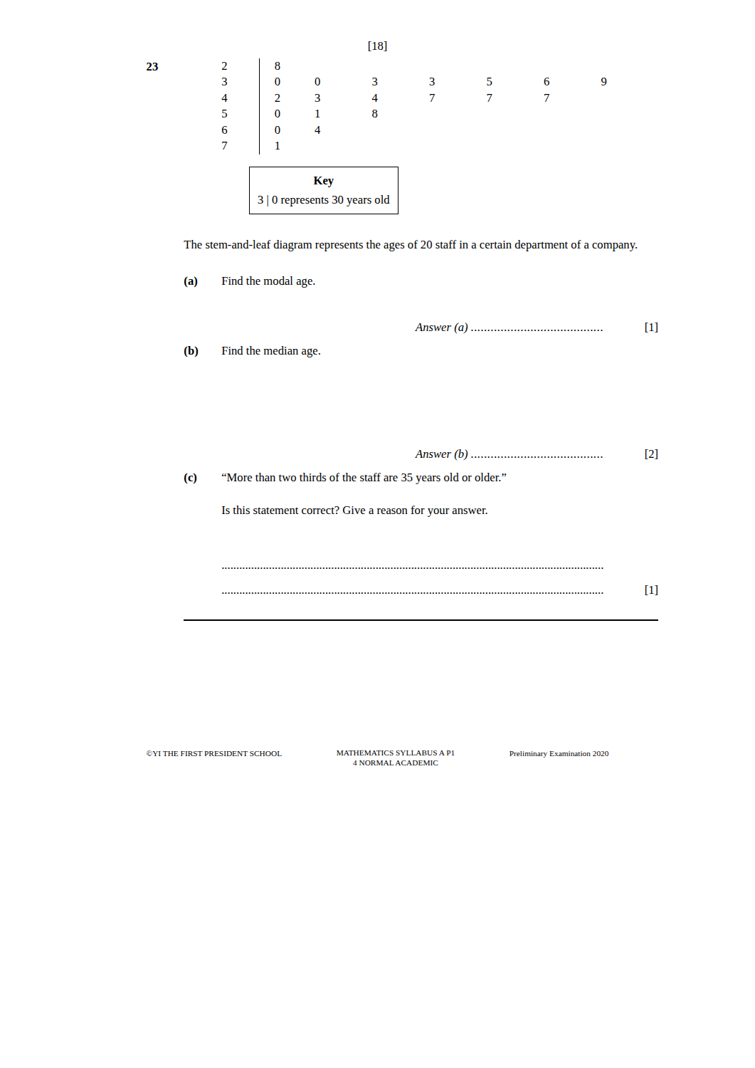[18]
23
| 2 | 8 | | | | | | |
| 3 | 0 | 0 | 3 | 3 | 5 | 6 | 9 |
| 4 | 2 | 3 | 4 | 7 | 7 | 7 | |
| 5 | 0 | 1 | 8 | | | | |
| 6 | 0 | 4 | | | | | |
| 7 | 1 | | | | | | |
Key 3 | 0 represents 30 years old
The stem-and-leaf diagram represents the ages of 20 staff in a certain department of a company.
(a)
Find the modal age.
Answer (a) ........................................ [1]
(b)
Find the median age.
Answer (b) ........................................ [2]
(c)
“More than two thirds of the staff are 35 years old or older.”
Is this statement correct? Give a reason for your answer.
.................................................................................................................................
................................................................................................................................. [1]
©YI THE FIRST PRESIDENT SCHOOL
MATHEMATICS SYLLABUS A P1
4 NORMAL ACADEMIC
Preliminary Examination 2020